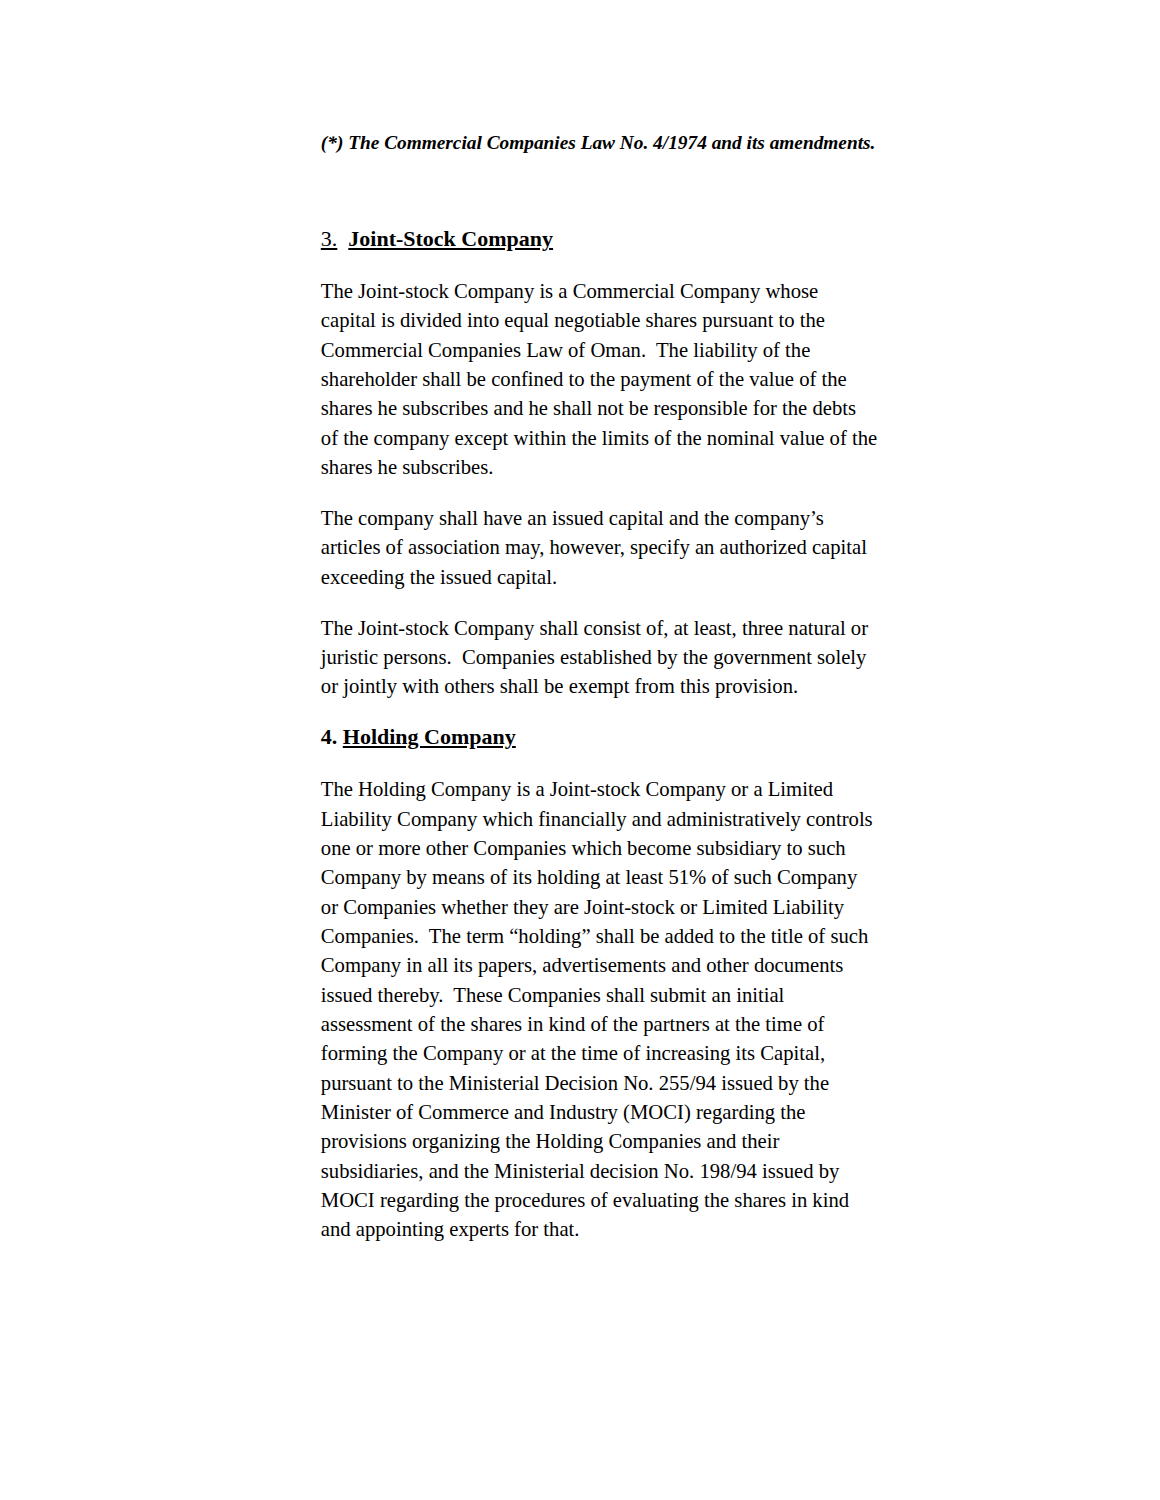(*) The Commercial Companies Law No. 4/1974 and its amendments.
3. Joint-Stock Company
The Joint-stock Company is a Commercial Company whose capital is divided into equal negotiable shares pursuant to the Commercial Companies Law of Oman. The liability of the shareholder shall be confined to the payment of the value of the shares he subscribes and he shall not be responsible for the debts of the company except within the limits of the nominal value of the shares he subscribes.
The company shall have an issued capital and the company’s articles of association may, however, specify an authorized capital exceeding the issued capital.
The Joint-stock Company shall consist of, at least, three natural or juristic persons. Companies established by the government solely or jointly with others shall be exempt from this provision.
4. Holding Company
The Holding Company is a Joint-stock Company or a Limited Liability Company which financially and administratively controls one or more other Companies which become subsidiary to such Company by means of its holding at least 51% of such Company or Companies whether they are Joint-stock or Limited Liability Companies. The term “holding” shall be added to the title of such Company in all its papers, advertisements and other documents issued thereby. These Companies shall submit an initial assessment of the shares in kind of the partners at the time of forming the Company or at the time of increasing its Capital, pursuant to the Ministerial Decision No. 255/94 issued by the Minister of Commerce and Industry (MOCI) regarding the provisions organizing the Holding Companies and their subsidiaries, and the Ministerial decision No. 198/94 issued by MOCI regarding the procedures of evaluating the shares in kind and appointing experts for that.